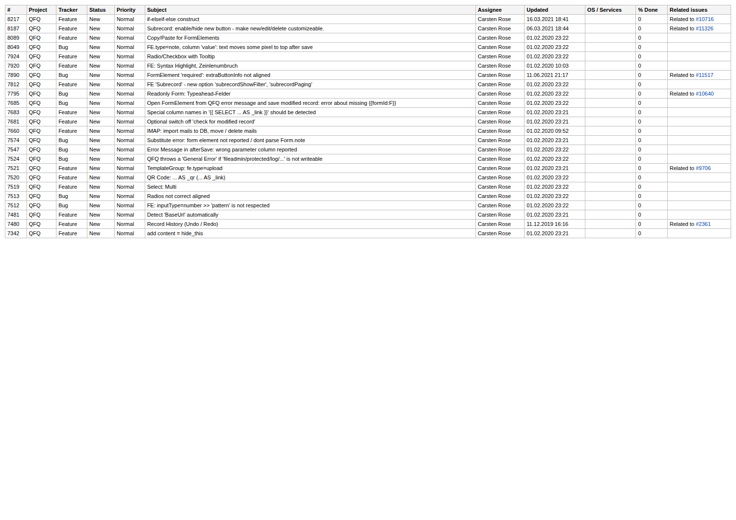| # | Project | Tracker | Status | Priority | Subject | Assignee | Updated | OS / Services | % Done | Related issues |
| --- | --- | --- | --- | --- | --- | --- | --- | --- | --- | --- |
| 8217 | QFQ | Feature | New | Normal | if-elseif-else construct | Carsten Rose | 16.03.2021 18:41 | | 0 | Related to #10716 |
| 8187 | QFQ | Feature | New | Normal | Subrecord: enable/hide new button - make new/edit/delete customizeable. | Carsten Rose | 06.03.2021 18:44 | | 0 | Related to #11326 |
| 8089 | QFQ | Feature | New | Normal | Copy/Paste for FormElements | Carsten Rose | 01.02.2020 23:22 | | 0 | |
| 8049 | QFQ | Bug | New | Normal | FE.type=note, column 'value': text moves some pixel to top after save | Carsten Rose | 01.02.2020 23:22 | | 0 | |
| 7924 | QFQ | Feature | New | Normal | Radio/Checkbox with Tooltip | Carsten Rose | 01.02.2020 23:22 | | 0 | |
| 7920 | QFQ | Feature | New | Normal | FE: Syntax Highlight, Zeinlenumbruch | Carsten Rose | 01.02.2020 10:03 | | 0 | |
| 7890 | QFQ | Bug | New | Normal | FormElement 'required': extraButtonInfo not aligned | Carsten Rose | 11.06.2021 21:17 | | 0 | Related to #11517 |
| 7812 | QFQ | Feature | New | Normal | FE 'Subrecord' - new option 'subrecordShowFilter', 'subrecordPaging' | Carsten Rose | 01.02.2020 23:22 | | 0 | |
| 7795 | QFQ | Bug | New | Normal | Readonly Form: Typeahead-Felder | Carsten Rose | 01.02.2020 23:22 | | 0 | Related to #10640 |
| 7685 | QFQ | Bug | New | Normal | Open FormElement from QFQ error message and save modified record: error about missing {{formId:F}} | Carsten Rose | 01.02.2020 23:22 | | 0 | |
| 7683 | QFQ | Feature | New | Normal | Special column names in '{{ SELECT ... AS _link }}' should be detected | Carsten Rose | 01.02.2020 23:21 | | 0 | |
| 7681 | QFQ | Feature | New | Normal | Optional switch off 'check for modified record' | Carsten Rose | 01.02.2020 23:21 | | 0 | |
| 7660 | QFQ | Feature | New | Normal | IMAP: import mails to DB, move / delete mails | Carsten Rose | 01.02.2020 09:52 | | 0 | |
| 7574 | QFQ | Bug | New | Normal | Substitute error: form element not reported / dont parse Form.note | Carsten Rose | 01.02.2020 23:21 | | 0 | |
| 7547 | QFQ | Bug | New | Normal | Error Message in afterSave: wrong parameter column reported | Carsten Rose | 01.02.2020 23:22 | | 0 | |
| 7524 | QFQ | Bug | New | Normal | QFQ throws a 'General Error' if 'fileadmin/protected/log/...' is not writeable | Carsten Rose | 01.02.2020 23:22 | | 0 | |
| 7521 | QFQ | Feature | New | Normal | TemplateGroup: fe.type=upload | Carsten Rose | 01.02.2020 23:21 | | 0 | Related to #9706 |
| 7520 | QFQ | Feature | New | Normal | QR Code: ... AS _qr (... AS _link) | Carsten Rose | 01.02.2020 23:22 | | 0 | |
| 7519 | QFQ | Feature | New | Normal | Select: Multi | Carsten Rose | 01.02.2020 23:22 | | 0 | |
| 7513 | QFQ | Bug | New | Normal | Radios not correct aligned | Carsten Rose | 01.02.2020 23:22 | | 0 | |
| 7512 | QFQ | Bug | New | Normal | FE: inputType=number >> 'pattern' is not respected | Carsten Rose | 01.02.2020 23:22 | | 0 | |
| 7481 | QFQ | Feature | New | Normal | Detect 'BaseUrl' automatically | Carsten Rose | 01.02.2020 23:21 | | 0 | |
| 7480 | QFQ | Feature | New | Normal | Record History (Undo / Redo) | Carsten Rose | 11.12.2019 16:16 | | 0 | Related to #2361 |
| 7342 | QFQ | Feature | New | Normal | add content = hide_this | Carsten Rose | 01.02.2020 23:21 | | 0 | |